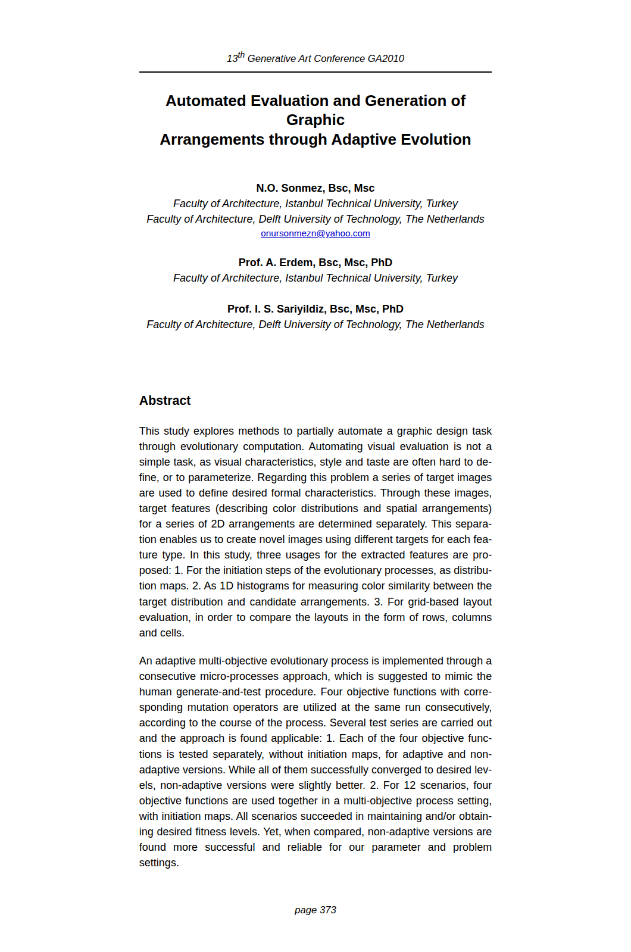13th Generative Art Conference GA2010
Automated Evaluation and Generation of Graphic
Arrangements through Adaptive Evolution
N.O. Sonmez, Bsc, Msc
Faculty of Architecture, Istanbul Technical University, Turkey
Faculty of Architecture, Delft University of Technology, The Netherlands
onursonmezn@yahoo.com
Prof. A. Erdem, Bsc, Msc, PhD
Faculty of Architecture, Istanbul Technical University, Turkey
Prof. I. S. Sariyildiz, Bsc, Msc, PhD
Faculty of Architecture, Delft University of Technology, The Netherlands
Abstract
This study explores methods to partially automate a graphic design task through evolutionary computation. Automating visual evaluation is not a simple task, as visual characteristics, style and taste are often hard to define, or to parameterize. Regarding this problem a series of target images are used to define desired formal characteristics. Through these images, target features (describing color distributions and spatial arrangements) for a series of 2D arrangements are determined separately. This separation enables us to create novel images using different targets for each feature type. In this study, three usages for the extracted features are proposed: 1. For the initiation steps of the evolutionary processes, as distribution maps. 2. As 1D histograms for measuring color similarity between the target distribution and candidate arrangements. 3. For grid-based layout evaluation, in order to compare the layouts in the form of rows, columns and cells.
An adaptive multi-objective evolutionary process is implemented through a consecutive micro-processes approach, which is suggested to mimic the human generate-and-test procedure. Four objective functions with corresponding mutation operators are utilized at the same run consecutively, according to the course of the process. Several test series are carried out and the approach is found applicable: 1. Each of the four objective functions is tested separately, without initiation maps, for adaptive and non-adaptive versions. While all of them successfully converged to desired levels, non-adaptive versions were slightly better. 2. For 12 scenarios, four objective functions are used together in a multi-objective process setting, with initiation maps. All scenarios succeeded in maintaining and/or obtaining desired fitness levels. Yet, when compared, non-adaptive versions are found more successful and reliable for our parameter and problem settings.
page 373